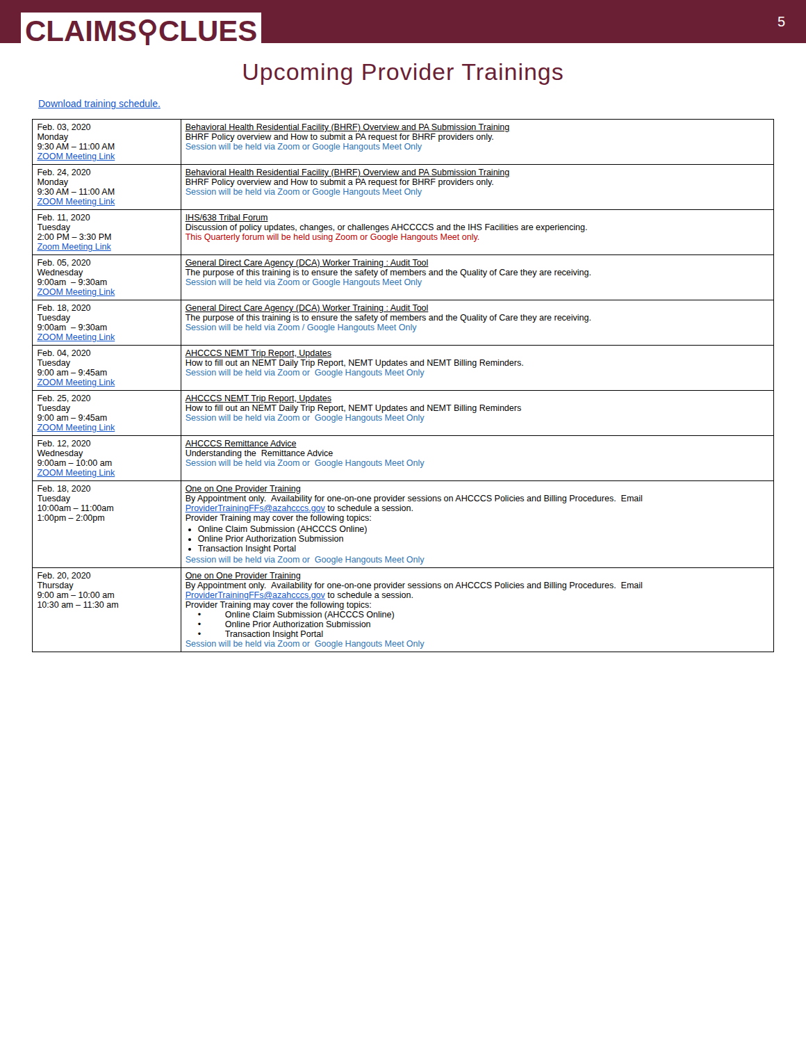CLAIMS⚲CLUES 5
Upcoming Provider Trainings
Download training schedule.
| Feb. 03, 2020 Monday 9:30 AM – 11:00 AM ZOOM Meeting Link | Behavioral Health Residential Facility (BHRF) Overview and PA Submission Training BHRF Policy overview and How to submit a PA request for BHRF providers only. Session will be held via Zoom or Google Hangouts Meet Only |
| Feb. 24, 2020 Monday 9:30 AM – 11:00 AM ZOOM Meeting Link | Behavioral Health Residential Facility (BHRF) Overview and PA Submission Training BHRF Policy overview and How to submit a PA request for BHRF providers only. Session will be held via Zoom or Google Hangouts Meet Only |
| Feb. 11, 2020 Tuesday 2:00 PM – 3:30 PM Zoom Meeting Link | IHS/638 Tribal Forum Discussion of policy updates, changes, or challenges AHCCCCS and the IHS Facilities are experiencing. This Quarterly forum will be held using Zoom or Google Hangouts Meet only. |
| Feb. 05, 2020 Wednesday 9:00am – 9:30am ZOOM Meeting Link | General Direct Care Agency (DCA) Worker Training : Audit Tool The purpose of this training is to ensure the safety of members and the Quality of Care they are receiving. Session will be held via Zoom or Google Hangouts Meet Only |
| Feb. 18, 2020 Tuesday 9:00am – 9:30am ZOOM Meeting Link | General Direct Care Agency (DCA) Worker Training : Audit Tool The purpose of this training is to ensure the safety of members and the Quality of Care they are receiving. Session will be held via Zoom / Google Hangouts Meet Only |
| Feb. 04, 2020 Tuesday 9:00 am – 9:45am ZOOM Meeting Link | AHCCCS NEMT Trip Report, Updates How to fill out an NEMT Daily Trip Report, NEMT Updates and NEMT Billing Reminders. Session will be held via Zoom or Google Hangouts Meet Only |
| Feb. 25, 2020 Tuesday 9:00 am – 9:45am ZOOM Meeting Link | AHCCCS NEMT Trip Report, Updates How to fill out an NEMT Daily Trip Report, NEMT Updates and NEMT Billing Reminders Session will be held via Zoom or Google Hangouts Meet Only |
| Feb. 12, 2020 Wednesday 9:00am – 10:00 am ZOOM Meeting Link | AHCCCS Remittance Advice Understanding the Remittance Advice Session will be held via Zoom or Google Hangouts Meet Only |
| Feb. 18, 2020 Tuesday 10:00am – 11:00am 1:00pm – 2:00pm | One on One Provider Training By Appointment only. Availability for one-on-one provider sessions on AHCCCS Policies and Billing Procedures. Email ProviderTrainingFFs@azahcccs.gov to schedule a session. Provider Training may cover the following topics: Online Claim Submission (AHCCCS Online) Online Prior Authorization Submission Transaction Insight Portal Session will be held via Zoom or Google Hangouts Meet Only |
| Feb. 20, 2020 Thursday 9:00 am – 10:00 am 10:30 am – 11:30 am | One on One Provider Training By Appointment only. Availability for one-on-one provider sessions on AHCCCS Policies and Billing Procedures. Email ProviderTrainingFFs@azahcccs.gov to schedule a session. Provider Training may cover the following topics: • Online Claim Submission (AHCCCS Online) • Online Prior Authorization Submission • Transaction Insight Portal Session will be held via Zoom or Google Hangouts Meet Only |